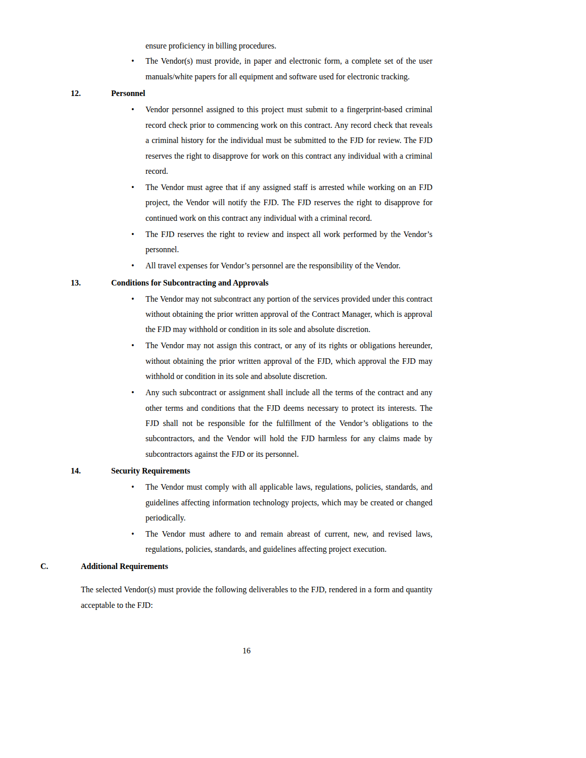ensure proficiency in billing procedures.
The Vendor(s) must provide, in paper and electronic form, a complete set of the user manuals/white papers for all equipment and software used for electronic tracking.
12. Personnel
Vendor personnel assigned to this project must submit to a fingerprint-based criminal record check prior to commencing work on this contract. Any record check that reveals a criminal history for the individual must be submitted to the FJD for review. The FJD reserves the right to disapprove for work on this contract any individual with a criminal record.
The Vendor must agree that if any assigned staff is arrested while working on an FJD project, the Vendor will notify the FJD. The FJD reserves the right to disapprove for continued work on this contract any individual with a criminal record.
The FJD reserves the right to review and inspect all work performed by the Vendor’s personnel.
All travel expenses for Vendor’s personnel are the responsibility of the Vendor.
13. Conditions for Subcontracting and Approvals
The Vendor may not subcontract any portion of the services provided under this contract without obtaining the prior written approval of the Contract Manager, which is approval the FJD may withhold or condition in its sole and absolute discretion.
The Vendor may not assign this contract, or any of its rights or obligations hereunder, without obtaining the prior written approval of the FJD, which approval the FJD may withhold or condition in its sole and absolute discretion.
Any such subcontract or assignment shall include all the terms of the contract and any other terms and conditions that the FJD deems necessary to protect its interests. The FJD shall not be responsible for the fulfillment of the Vendor’s obligations to the subcontractors, and the Vendor will hold the FJD harmless for any claims made by subcontractors against the FJD or its personnel.
14. Security Requirements
The Vendor must comply with all applicable laws, regulations, policies, standards, and guidelines affecting information technology projects, which may be created or changed periodically.
The Vendor must adhere to and remain abreast of current, new, and revised laws, regulations, policies, standards, and guidelines affecting project execution.
C. Additional Requirements
The selected Vendor(s) must provide the following deliverables to the FJD, rendered in a form and quantity acceptable to the FJD:
16